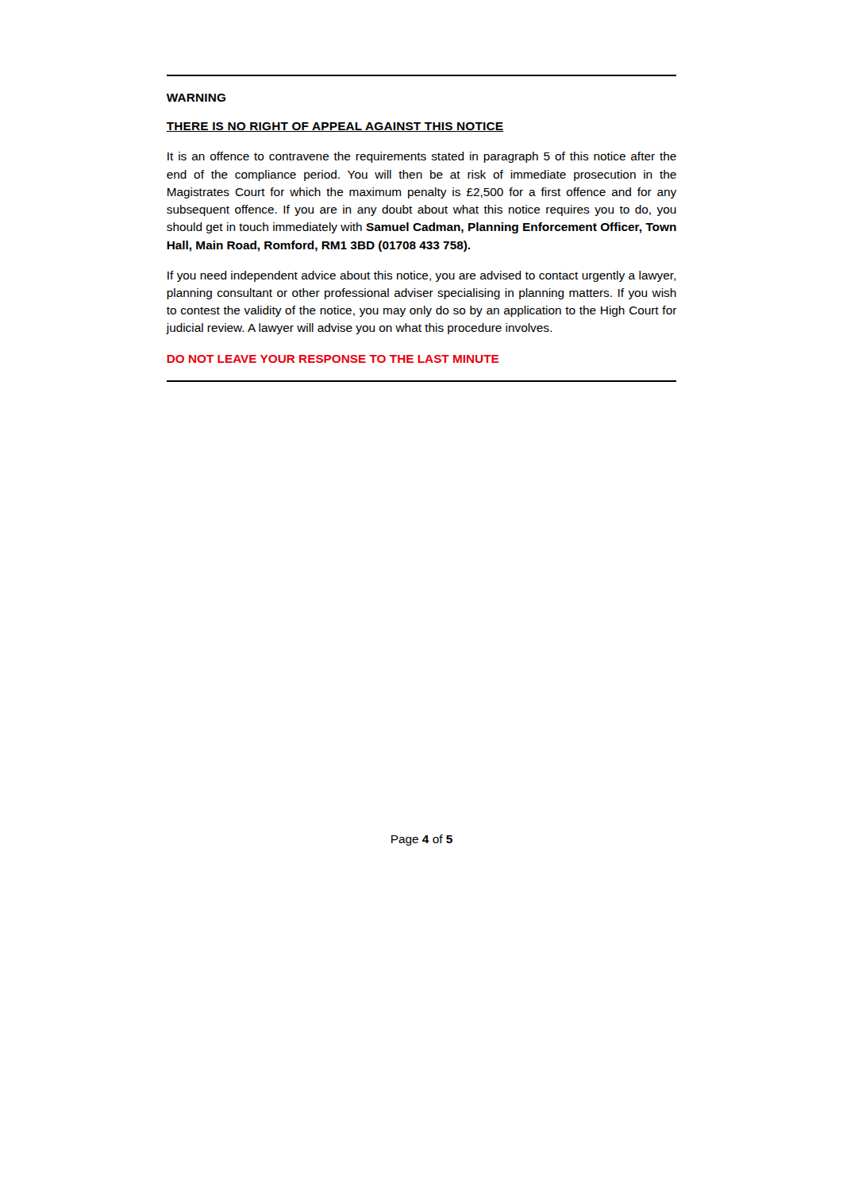WARNING
THERE IS NO RIGHT OF APPEAL AGAINST THIS NOTICE
It is an offence to contravene the requirements stated in paragraph 5 of this notice after the end of the compliance period. You will then be at risk of immediate prosecution in the Magistrates Court for which the maximum penalty is £2,500 for a first offence and for any subsequent offence. If you are in any doubt about what this notice requires you to do, you should get in touch immediately with Samuel Cadman, Planning Enforcement Officer, Town Hall, Main Road, Romford, RM1 3BD (01708 433 758).
If you need independent advice about this notice, you are advised to contact urgently a lawyer, planning consultant or other professional adviser specialising in planning matters. If you wish to contest the validity of the notice, you may only do so by an application to the High Court for judicial review. A lawyer will advise you on what this procedure involves.
DO NOT LEAVE YOUR RESPONSE TO THE LAST MINUTE
Page 4 of 5